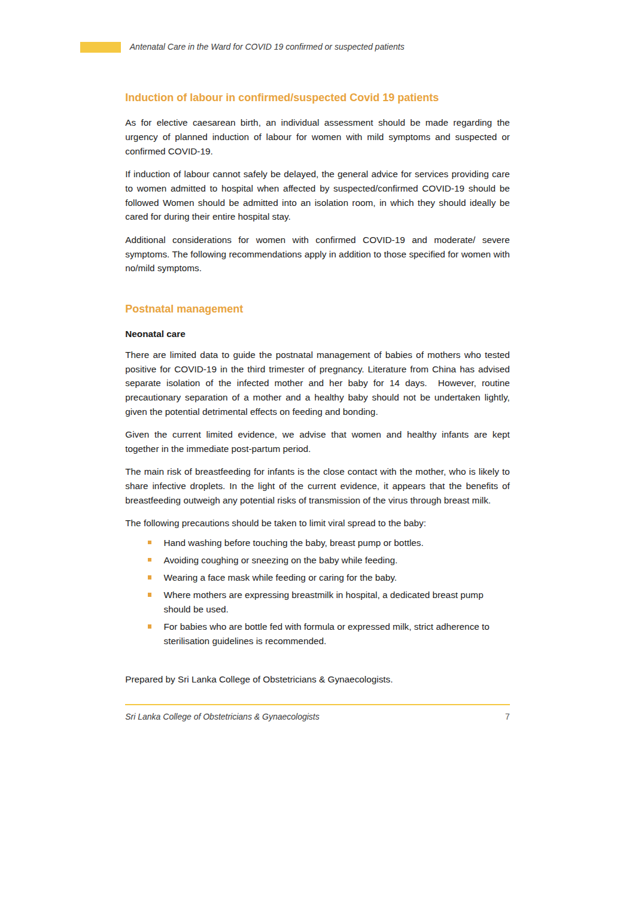Antenatal Care in the Ward for COVID 19 confirmed or suspected patients
Induction of labour in confirmed/suspected Covid 19 patients
As for elective caesarean birth, an individual assessment should be made regarding the urgency of planned induction of labour for women with mild symptoms and suspected or confirmed COVID-19.
If induction of labour cannot safely be delayed, the general advice for services providing care to women admitted to hospital when affected by suspected/confirmed COVID-19 should be followed Women should be admitted into an isolation room, in which they should ideally be cared for during their entire hospital stay.
Additional considerations for women with confirmed COVID-19 and moderate/ severe symptoms. The following recommendations apply in addition to those specified for women with no/mild symptoms.
Postnatal management
Neonatal care
There are limited data to guide the postnatal management of babies of mothers who tested positive for COVID-19 in the third trimester of pregnancy. Literature from China has advised separate isolation of the infected mother and her baby for 14 days. However, routine precautionary separation of a mother and a healthy baby should not be undertaken lightly, given the potential detrimental effects on feeding and bonding.
Given the current limited evidence, we advise that women and healthy infants are kept together in the immediate post-partum period.
The main risk of breastfeeding for infants is the close contact with the mother, who is likely to share infective droplets. In the light of the current evidence, it appears that the benefits of breastfeeding outweigh any potential risks of transmission of the virus through breast milk.
The following precautions should be taken to limit viral spread to the baby:
Hand washing before touching the baby, breast pump or bottles.
Avoiding coughing or sneezing on the baby while feeding.
Wearing a face mask while feeding or caring for the baby.
Where mothers are expressing breastmilk in hospital, a dedicated breast pump should be used.
For babies who are bottle fed with formula or expressed milk, strict adherence to sterilisation guidelines is recommended.
Prepared by Sri Lanka College of Obstetricians & Gynaecologists.
Sri Lanka College of Obstetricians & Gynaecologists 7